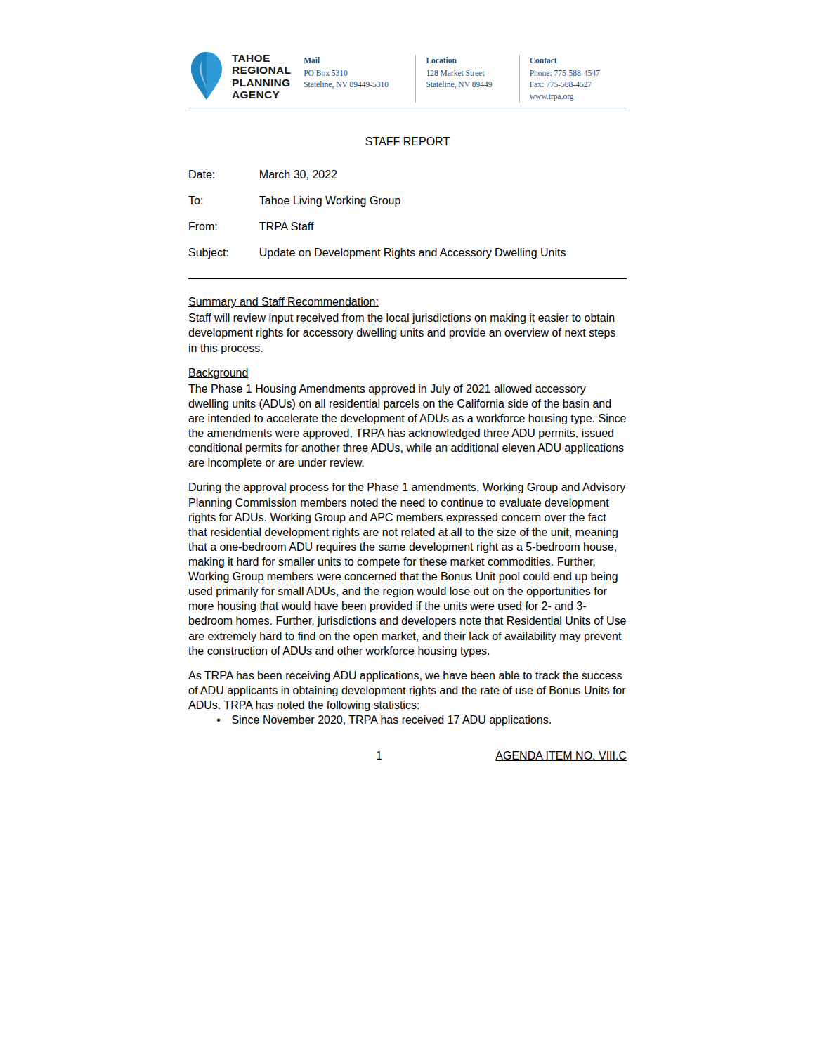TAHOE
REGIONAL
PLANNING
AGENCY
Mail PO Box 5310 Stateline, NV 89449-5310
Location 128 Market Street Stateline, NV 89449
Contact Phone: 775-588-4547 Fax: 775-588-4527 www.trpa.org
STAFF REPORT
| Date: | March 30, 2022 |
| To: | Tahoe Living Working Group |
| From: | TRPA Staff |
| Subject: | Update on Development Rights and Accessory Dwelling Units |
Summary and Staff Recommendation:
Staff will review input received from the local jurisdictions on making it easier to obtain development rights for accessory dwelling units and provide an overview of next steps in this process.
Background
The Phase 1 Housing Amendments approved in July of 2021 allowed accessory dwelling units (ADUs) on all residential parcels on the California side of the basin and are intended to accelerate the development of ADUs as a workforce housing type. Since the amendments were approved, TRPA has acknowledged three ADU permits, issued conditional permits for another three ADUs, while an additional eleven ADU applications are incomplete or are under review.
During the approval process for the Phase 1 amendments, Working Group and Advisory Planning Commission members noted the need to continue to evaluate development rights for ADUs. Working Group and APC members expressed concern over the fact that residential development rights are not related at all to the size of the unit, meaning that a one-bedroom ADU requires the same development right as a 5-bedroom house, making it hard for smaller units to compete for these market commodities. Further, Working Group members were concerned that the Bonus Unit pool could end up being used primarily for small ADUs, and the region would lose out on the opportunities for more housing that would have been provided if the units were used for 2- and 3-bedroom homes. Further, jurisdictions and developers note that Residential Units of Use are extremely hard to find on the open market, and their lack of availability may prevent the construction of ADUs and other workforce housing types.
As TRPA has been receiving ADU applications, we have been able to track the success of ADU applicants in obtaining development rights and the rate of use of Bonus Units for ADUs. TRPA has noted the following statistics:
Since November 2020, TRPA has received 17 ADU applications.
1
AGENDA ITEM NO. VIII.C